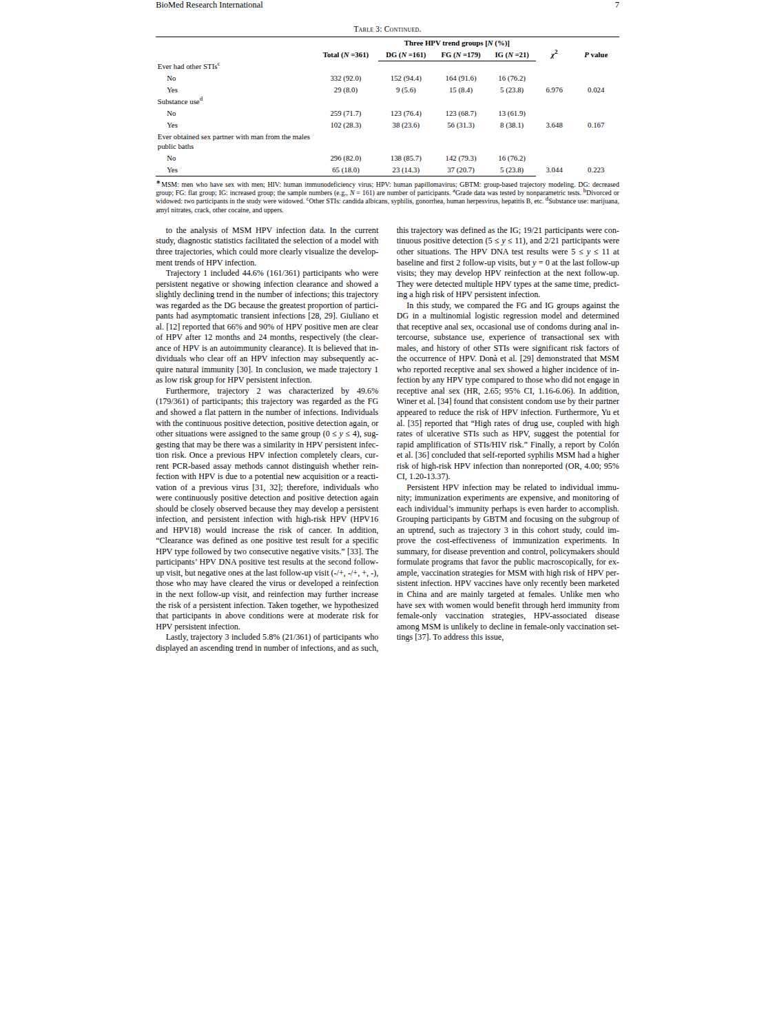BioMed Research International
7
Table 3: Continued.
| | Total ( N =361) | Three HPV trend groups [ N (%)] | χ 2 | P value |
| --- | --- | --- | --- | --- |
| DG ( N =161) | FG ( N =179) | IG ( N =21) |
| Ever had other STIs c | | | | | | |
| No | 332 (92.0) | 152 (94.4) | 164 (91.6) | 16 (76.2) | 6.976 | 0.024 |
| Yes | 29 (8.0) | 9 (5.6) | 15 (8.4) | 5 (23.8) |
| Substance use d | | | | | | |
| No | 259 (71.7) | 123 (76.4) | 123 (68.7) | 13 (61.9) | 3.648 | 0.167 |
| Yes | 102 (28.3) | 38 (23.6) | 56 (31.3) | 8 (38.1) |
| Ever obtained sex partner with man from the males public baths | | | | | | |
| No | 296 (82.0) | 138 (85.7) | 142 (79.3) | 16 (76.2) | 3.044 | 0.223 |
| Yes | 65 (18.0) | 23 (14.3) | 37 (20.7) | 5 (23.8) |
∗MSM: men who have sex with men; HIV: human immunodeficiency virus; HPV: human papillomavirus; GBTM: group-based trajectory modeling. DG: decreased group; FG: flat group; IG: increased group; the sample numbers (e.g., N = 161) are number of participants. aGrade data was tested by nonparametric tests. bDivorced or widowed: two participants in the study were widowed. cOther STIs: candida albicans, syphilis, gonorrhea, human herpesvirus, hepatitis B, etc. dSubstance use: marijuana, amyl nitrates, crack, other cocaine, and uppers.
to the analysis of MSM HPV infection data. In the current study, diagnostic statistics facilitated the selection of a model with three trajectories, which could more clearly visualize the development trends of HPV infection.
Trajectory 1 included 44.6% (161/361) participants who were persistent negative or showing infection clearance and showed a slightly declining trend in the number of infections; this trajectory was regarded as the DG because the greatest proportion of participants had asymptomatic transient infections [28, 29]. Giuliano et al. [12] reported that 66% and 90% of HPV positive men are clear of HPV after 12 months and 24 months, respectively (the clearance of HPV is an autoimmunity clearance). It is believed that individuals who clear off an HPV infection may subsequently acquire natural immunity [30]. In conclusion, we made trajectory 1 as low risk group for HPV persistent infection.
Furthermore, trajectory 2 was characterized by 49.6% (179/361) of participants; this trajectory was regarded as the FG and showed a flat pattern in the number of infections. Individuals with the continuous positive detection, positive detection again, or other situations were assigned to the same group (0 ≤ y ≤ 4), suggesting that may be there was a similarity in HPV persistent infection risk. Once a previous HPV infection completely clears, current PCR-based assay methods cannot distinguish whether reinfection with HPV is due to a potential new acquisition or a reactivation of a previous virus [31, 32]; therefore, individuals who were continuously positive detection and positive detection again should be closely observed because they may develop a persistent infection, and persistent infection with high-risk HPV (HPV16 and HPV18) would increase the risk of cancer. In addition, “Clearance was defined as one positive test result for a specific HPV type followed by two consecutive negative visits.” [33]. The participants’ HPV DNA positive test results at the second follow-up visit, but negative ones at the last follow-up visit (-/+, -/+, +, -), those who may have cleared the virus or developed a reinfection in the next follow-up visit, and reinfection may further increase the risk of a persistent infection. Taken together, we hypothesized that participants in above conditions were at moderate risk for HPV persistent infection.
Lastly, trajectory 3 included 5.8% (21/361) of participants who displayed an ascending trend in number of infections, and as such, this trajectory was defined as the IG; 19/21 participants were continuous positive detection (5 ≤ y ≤ 11), and 2/21 participants were other situations. The HPV DNA test results were 5 ≤ y ≤ 11 at baseline and first 2 follow-up visits, but y = 0 at the last follow-up visits; they may develop HPV reinfection at the next follow-up. They were detected multiple HPV types at the same time, predicting a high risk of HPV persistent infection.
In this study, we compared the FG and IG groups against the DG in a multinomial logistic regression model and determined that receptive anal sex, occasional use of condoms during anal intercourse, substance use, experience of transactional sex with males, and history of other STIs were significant risk factors of the occurrence of HPV. Donà et al. [29] demonstrated that MSM who reported receptive anal sex showed a higher incidence of infection by any HPV type compared to those who did not engage in receptive anal sex (HR, 2.65; 95% CI, 1.16-6.06). In addition, Winer et al. [34] found that consistent condom use by their partner appeared to reduce the risk of HPV infection. Furthermore, Yu et al. [35] reported that “High rates of drug use, coupled with high rates of ulcerative STIs such as HPV, suggest the potential for rapid amplification of STIs/HIV risk.” Finally, a report by Colón et al. [36] concluded that self-reported syphilis MSM had a higher risk of high-risk HPV infection than nonreported (OR, 4.00; 95% CI, 1.20-13.37).
Persistent HPV infection may be related to individual immunity; immunization experiments are expensive, and monitoring of each individual’s immunity perhaps is even harder to accomplish. Grouping participants by GBTM and focusing on the subgroup of an uptrend, such as trajectory 3 in this cohort study, could improve the cost-effectiveness of immunization experiments. In summary, for disease prevention and control, policymakers should formulate programs that favor the public macroscopically, for example, vaccination strategies for MSM with high risk of HPV persistent infection. HPV vaccines have only recently been marketed in China and are mainly targeted at females. Unlike men who have sex with women would benefit through herd immunity from female-only vaccination strategies, HPV-associated disease among MSM is unlikely to decline in female-only vaccination settings [37]. To address this issue,